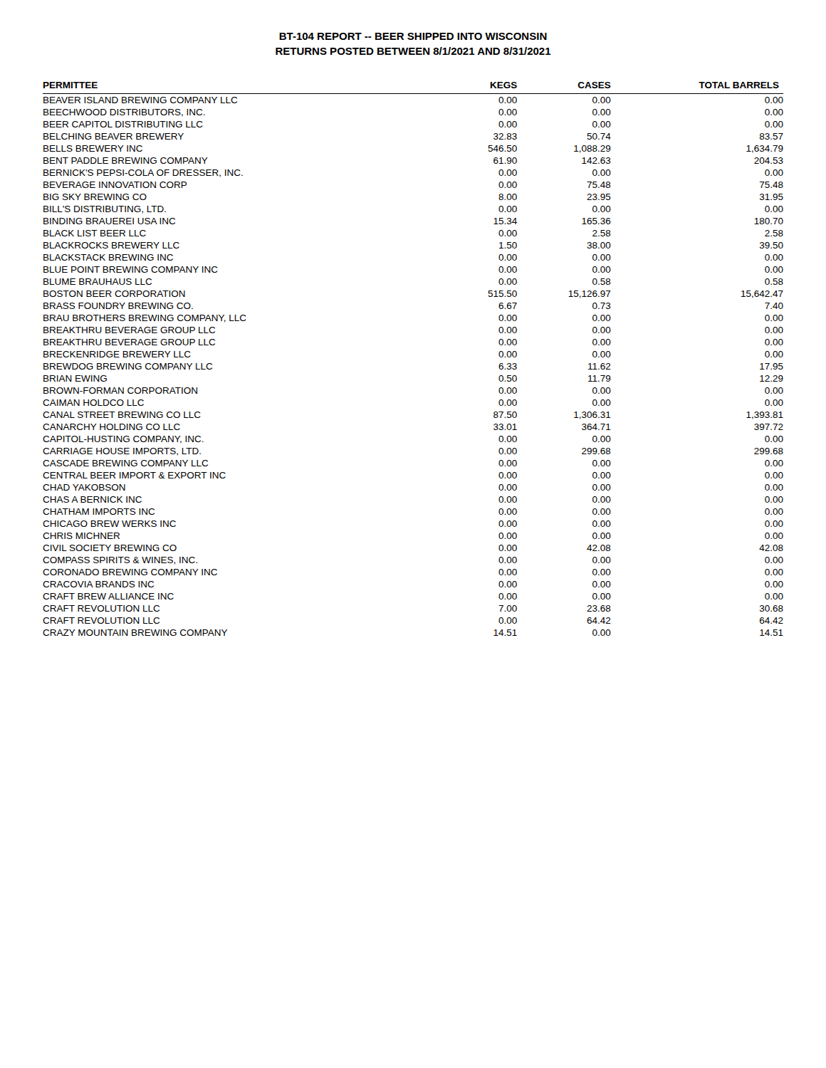BT-104 REPORT -- BEER SHIPPED INTO WISCONSIN
RETURNS POSTED BETWEEN 8/1/2021 AND 8/31/2021
| PERMITTEE | KEGS | CASES | TOTAL BARRELS |
| --- | --- | --- | --- |
| BEAVER ISLAND BREWING COMPANY LLC | 0.00 | 0.00 | 0.00 |
| BEECHWOOD DISTRIBUTORS, INC. | 0.00 | 0.00 | 0.00 |
| BEER CAPITOL DISTRIBUTING LLC | 0.00 | 0.00 | 0.00 |
| BELCHING BEAVER BREWERY | 32.83 | 50.74 | 83.57 |
| BELLS BREWERY INC | 546.50 | 1,088.29 | 1,634.79 |
| BENT PADDLE BREWING COMPANY | 61.90 | 142.63 | 204.53 |
| BERNICK'S PEPSI-COLA OF DRESSER, INC. | 0.00 | 0.00 | 0.00 |
| BEVERAGE INNOVATION CORP | 0.00 | 75.48 | 75.48 |
| BIG SKY BREWING CO | 8.00 | 23.95 | 31.95 |
| BILL'S DISTRIBUTING, LTD. | 0.00 | 0.00 | 0.00 |
| BINDING BRAUEREI USA INC | 15.34 | 165.36 | 180.70 |
| BLACK LIST BEER LLC | 0.00 | 2.58 | 2.58 |
| BLACKROCKS BREWERY LLC | 1.50 | 38.00 | 39.50 |
| BLACKSTACK BREWING INC | 0.00 | 0.00 | 0.00 |
| BLUE POINT BREWING COMPANY INC | 0.00 | 0.00 | 0.00 |
| BLUME BRAUHAUS LLC | 0.00 | 0.58 | 0.58 |
| BOSTON BEER CORPORATION | 515.50 | 15,126.97 | 15,642.47 |
| BRASS FOUNDRY BREWING CO. | 6.67 | 0.73 | 7.40 |
| BRAU BROTHERS BREWING COMPANY, LLC | 0.00 | 0.00 | 0.00 |
| BREAKTHRU BEVERAGE GROUP LLC | 0.00 | 0.00 | 0.00 |
| BREAKTHRU BEVERAGE GROUP LLC | 0.00 | 0.00 | 0.00 |
| BRECKENRIDGE BREWERY LLC | 0.00 | 0.00 | 0.00 |
| BREWDOG BREWING COMPANY LLC | 6.33 | 11.62 | 17.95 |
| BRIAN EWING | 0.50 | 11.79 | 12.29 |
| BROWN-FORMAN CORPORATION | 0.00 | 0.00 | 0.00 |
| CAIMAN HOLDCO LLC | 0.00 | 0.00 | 0.00 |
| CANAL STREET BREWING CO LLC | 87.50 | 1,306.31 | 1,393.81 |
| CANARCHY HOLDING CO LLC | 33.01 | 364.71 | 397.72 |
| CAPITOL-HUSTING COMPANY, INC. | 0.00 | 0.00 | 0.00 |
| CARRIAGE HOUSE IMPORTS, LTD. | 0.00 | 299.68 | 299.68 |
| CASCADE BREWING COMPANY LLC | 0.00 | 0.00 | 0.00 |
| CENTRAL BEER IMPORT & EXPORT INC | 0.00 | 0.00 | 0.00 |
| CHAD YAKOBSON | 0.00 | 0.00 | 0.00 |
| CHAS A BERNICK INC | 0.00 | 0.00 | 0.00 |
| CHATHAM IMPORTS INC | 0.00 | 0.00 | 0.00 |
| CHICAGO BREW WERKS INC | 0.00 | 0.00 | 0.00 |
| CHRIS MICHNER | 0.00 | 0.00 | 0.00 |
| CIVIL SOCIETY BREWING CO | 0.00 | 42.08 | 42.08 |
| COMPASS SPIRITS & WINES, INC. | 0.00 | 0.00 | 0.00 |
| CORONADO BREWING COMPANY INC | 0.00 | 0.00 | 0.00 |
| CRACOVIA BRANDS INC | 0.00 | 0.00 | 0.00 |
| CRAFT BREW ALLIANCE INC | 0.00 | 0.00 | 0.00 |
| CRAFT REVOLUTION LLC | 7.00 | 23.68 | 30.68 |
| CRAFT REVOLUTION LLC | 0.00 | 64.42 | 64.42 |
| CRAZY MOUNTAIN BREWING COMPANY | 14.51 | 0.00 | 14.51 |